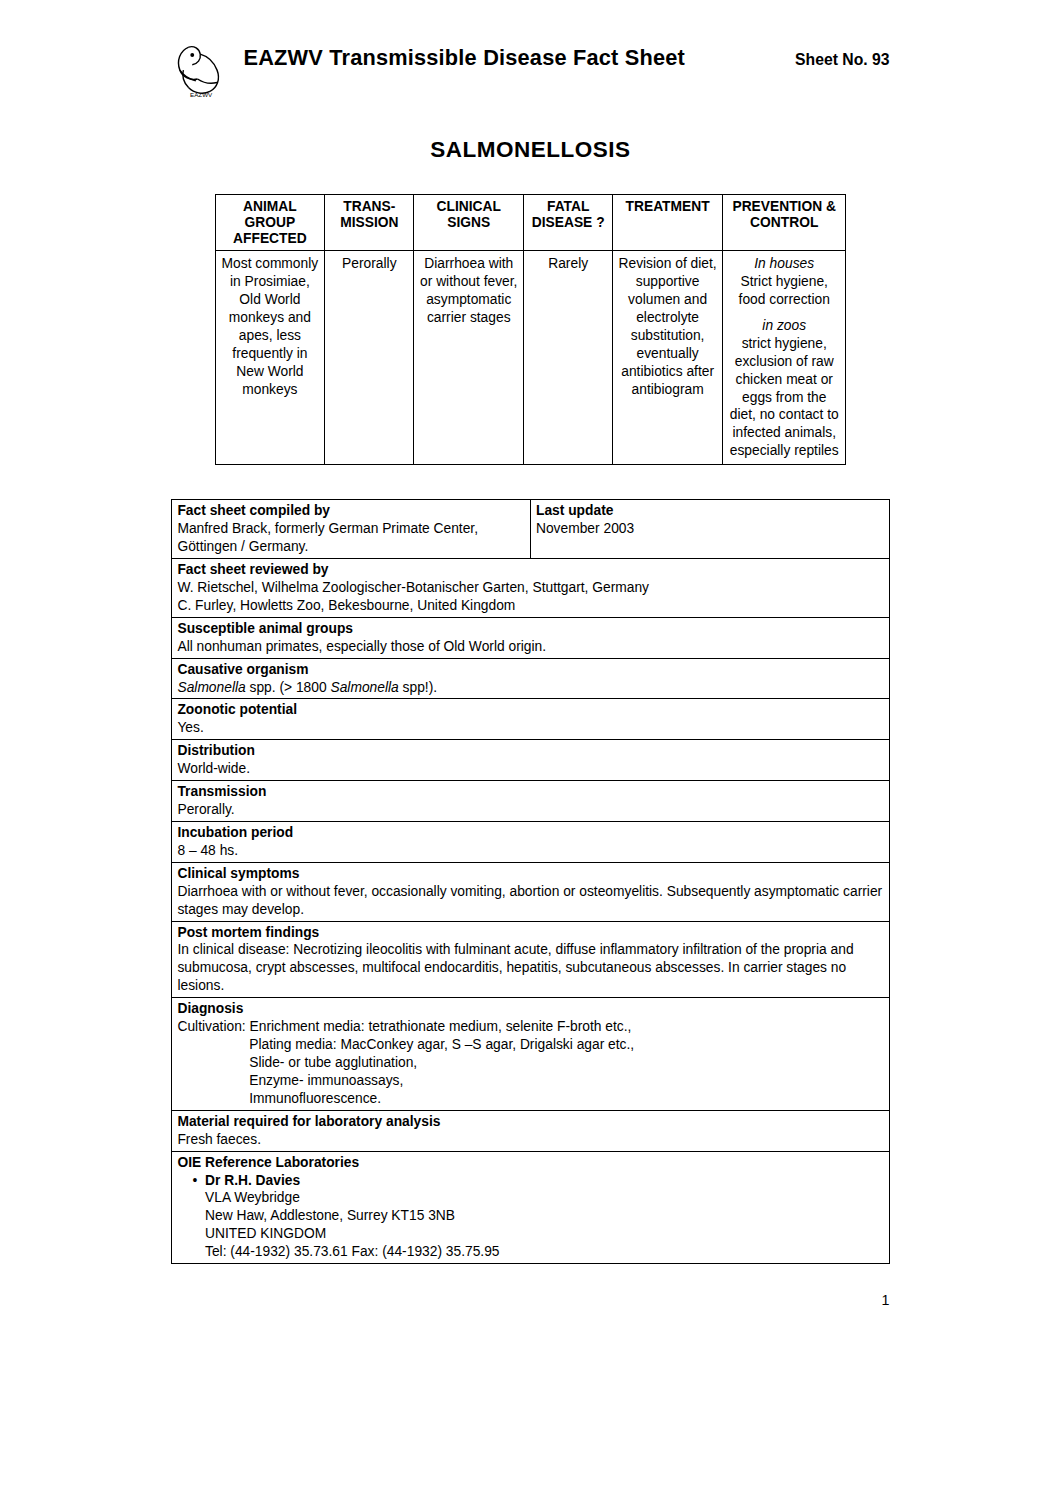EAZWV
EAZWV Transmissible Disease Fact Sheet
Sheet No. 93
SALMONELLOSIS
| ANIMAL GROUP AFFECTED | TRANS-MISSION | CLINICAL SIGNS | FATAL DISEASE ? | TREATMENT | PREVENTION & CONTROL |
| --- | --- | --- | --- | --- | --- |
| Most commonly in Prosimiae, Old World monkeys and apes, less frequently in New World monkeys | Perorally | Diarrhoea with or without fever, asymptomatic carrier stages | Rarely | Revision of diet, supportive volumen and electrolyte substitution, eventually antibiotics after antibiogram | In houses Strict hygiene, food correction in zoos strict hygiene, exclusion of raw chicken meat or eggs from the diet, no contact to infected animals, especially reptiles |
| Fact sheet compiled by Manfred Brack, formerly German Primate Center, Göttingen / Germany. | Last update November 2003 |
| Fact sheet reviewed by W. Rietschel, Wilhelma Zoologischer-Botanischer Garten, Stuttgart, Germany C. Furley, Howletts Zoo, Bekesbourne, United Kingdom |
| Susceptible animal groups All nonhuman primates, especially those of Old World origin. |
| Causative organism Salmonella spp. (> 1800 Salmonella spp!). |
| Zoonotic potential Yes. |
| Distribution World-wide. |
| Transmission Perorally. |
| Incubation period 8 – 48 hs. |
| Clinical symptoms Diarrhoea with or without fever, occasionally vomiting, abortion or osteomyelitis. Subsequently asymptomatic carrier stages may develop. |
| Post mortem findings In clinical disease: Necrotizing ileocolitis with fulminant acute, diffuse inflammatory infiltration of the propria and submucosa, crypt abscesses, multifocal endocarditis, hepatitis, subcutaneous abscesses. In carrier stages no lesions. |
| Diagnosis Cultivation: Enrichment media: tetrathionate medium, selenite F-broth etc., Plating media: MacConkey agar, S –S agar, Drigalski agar etc., Slide- or tube agglutination, Enzyme- immunoassays, Immunofluorescence. |
| Material required for laboratory analysis Fresh faeces. |
| OIE Reference Laboratories Dr R.H. Davies VLA Weybridge New Haw, Addlestone, Surrey KT15 3NB UNITED KINGDOM Tel: (44-1932) 35.73.61 Fax: (44-1932) 35.75.95 |
1